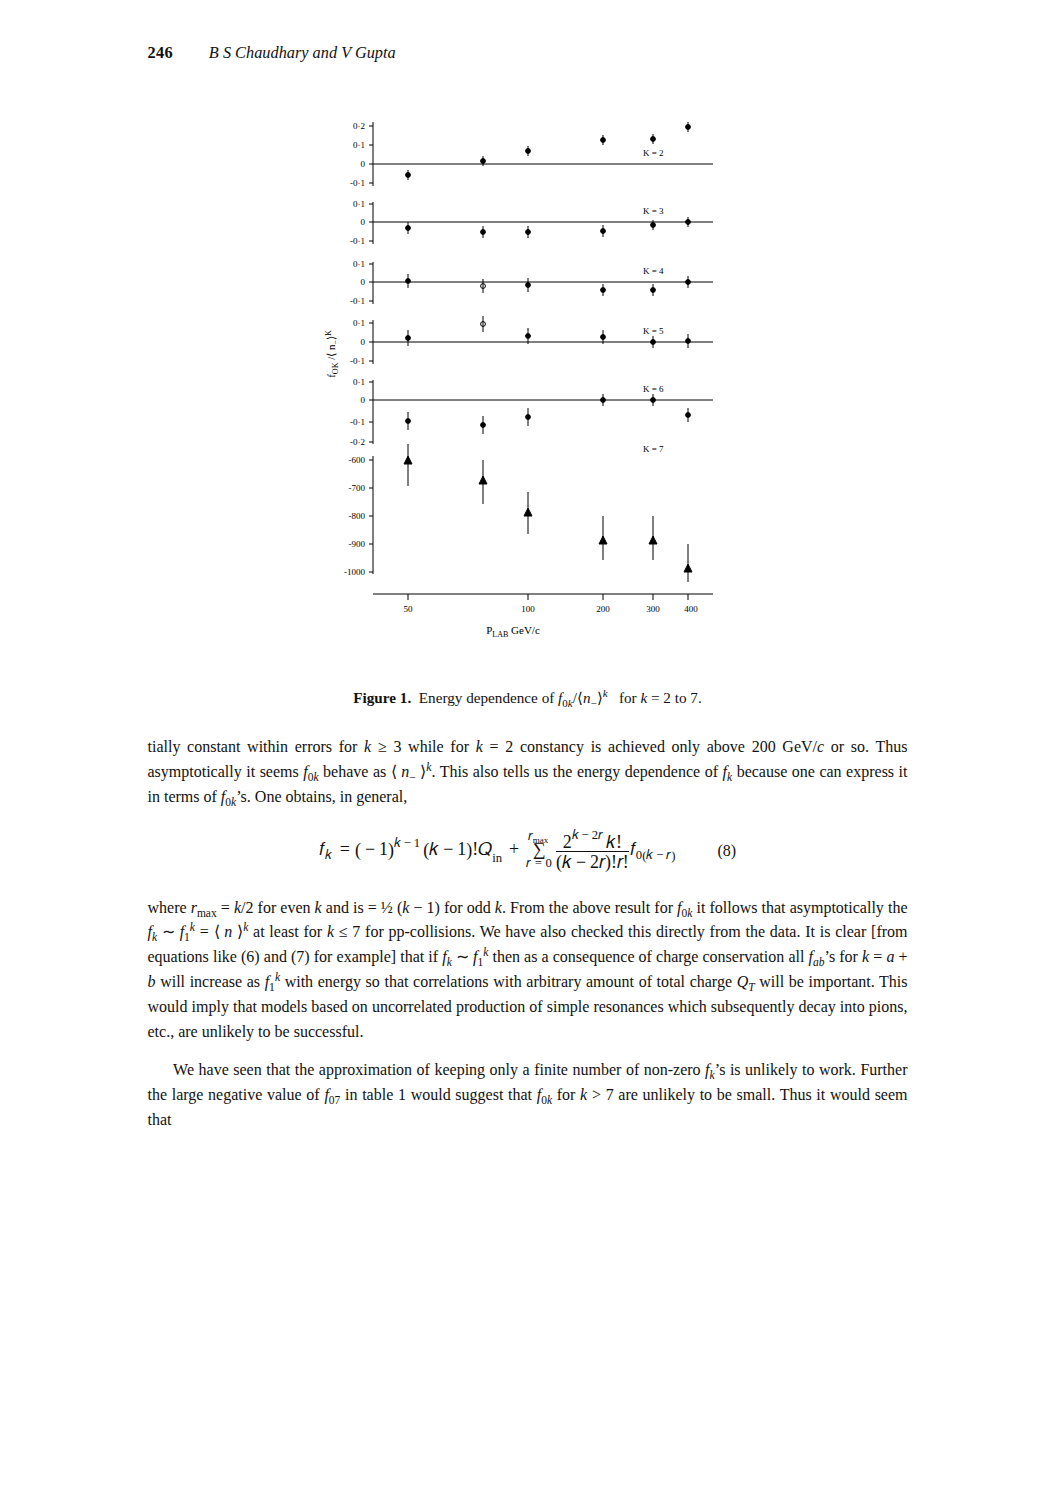246 B S Chaudhary and V Gupta
Energy dependence of f0k divided by mean n minus to the k, for k = 2 to 7 Six stacked panels sharing a logarithmic horizontal axis of laboratory momentum from about 30 to 400 GeV per c. Each panel shows data points with error bars for one value of k from 2 through 7, scattered about a zero line, except the k = 7 panel whose points lie between about minus 600 and minus 1000. 0·2 0·1 0 -0·1 K = 2 0·1 0 -0·1 K = 3 0·1 0 -0·1 K = 4 0·1 0 -0·1 K = 5 0·1 0 -0·1 -0·2 K = 6 -600 -700 -800 -900 -1000 K = 7 50 100 200 300 400 PLAB GeV/c fOK /⟨ n−⟩K
Figure 1. Energy dependence of f0k/⟨n−⟩k for k = 2 to 7.
tially constant within errors for k ≥ 3 while for k = 2 constancy is achieved only above 200 GeV/c or so. Thus asymptotically it seems f0k behave as ⟨ n− ⟩k. This also tells us the energy dependence of fk because one can express it in terms of f0k’s. One obtains, in general,
fk = (−1) k−1 (k−1) ! Qin + ∑ r=0 rmax 2k−2r k! (k−2r) ! r! f0(k−r)
(8)
where rmax = k/2 for even k and is = ½ (k − 1) for odd k. From the above result for f0k it follows that asymptotically the fk ∼ f1k = ⟨ n ⟩k at least for k ≤ 7 for pp-collisions. We have also checked this directly from the data. It is clear [from equations like (6) and (7) for example] that if fk ∼ f1k then as a consequence of charge conservation all fab’s for k = a + b will increase as f1k with energy so that correlations with arbitrary amount of total charge QT will be important. This would imply that models based on uncorrelated production of simple resonances which subsequently decay into pions, etc., are unlikely to be successful.
We have seen that the approximation of keeping only a finite number of non-zero fk’s is unlikely to work. Further the large negative value of f07 in table 1 would suggest that f0k for k > 7 are unlikely to be small. Thus it would seem that